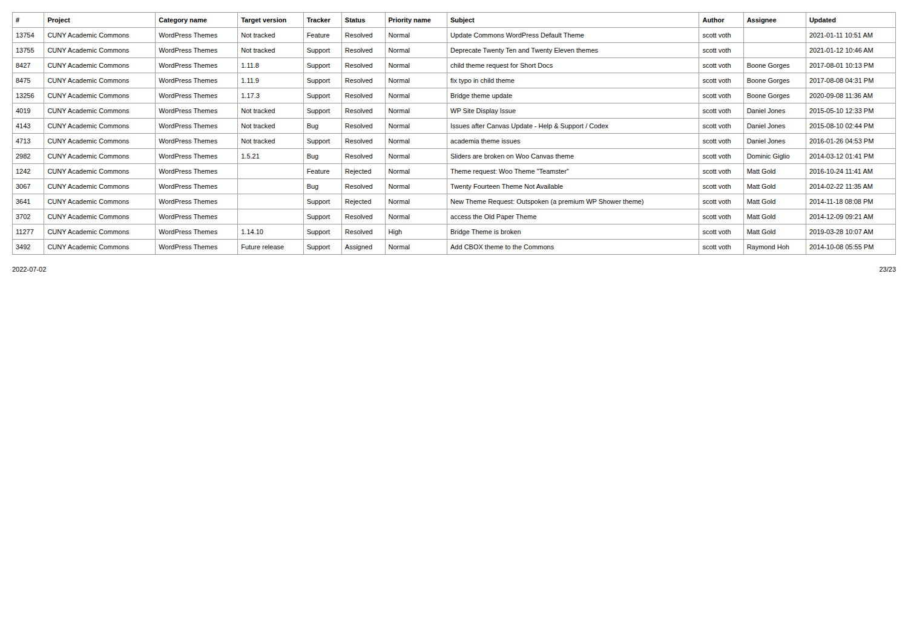| # | Project | Category name | Target version | Tracker | Status | Priority name | Subject | Author | Assignee | Updated |
| --- | --- | --- | --- | --- | --- | --- | --- | --- | --- | --- |
| 13754 | CUNY Academic Commons | WordPress Themes | Not tracked | Feature | Resolved | Normal | Update Commons WordPress Default Theme | scott voth | | 2021-01-11 10:51 AM |
| 13755 | CUNY Academic Commons | WordPress Themes | Not tracked | Support | Resolved | Normal | Deprecate Twenty Ten and Twenty Eleven themes | scott voth | | 2021-01-12 10:46 AM |
| 8427 | CUNY Academic Commons | WordPress Themes | 1.11.8 | Support | Resolved | Normal | child theme request for Short Docs | scott voth | Boone Gorges | 2017-08-01 10:13 PM |
| 8475 | CUNY Academic Commons | WordPress Themes | 1.11.9 | Support | Resolved | Normal | fix typo in child theme | scott voth | Boone Gorges | 2017-08-08 04:31 PM |
| 13256 | CUNY Academic Commons | WordPress Themes | 1.17.3 | Support | Resolved | Normal | Bridge theme update | scott voth | Boone Gorges | 2020-09-08 11:36 AM |
| 4019 | CUNY Academic Commons | WordPress Themes | Not tracked | Support | Resolved | Normal | WP Site Display Issue | scott voth | Daniel Jones | 2015-05-10 12:33 PM |
| 4143 | CUNY Academic Commons | WordPress Themes | Not tracked | Bug | Resolved | Normal | Issues after Canvas Update - Help & Support / Codex | scott voth | Daniel Jones | 2015-08-10 02:44 PM |
| 4713 | CUNY Academic Commons | WordPress Themes | Not tracked | Support | Resolved | Normal | academia theme issues | scott voth | Daniel Jones | 2016-01-26 04:53 PM |
| 2982 | CUNY Academic Commons | WordPress Themes | 1.5.21 | Bug | Resolved | Normal | Sliders are broken on Woo Canvas theme | scott voth | Dominic Giglio | 2014-03-12 01:41 PM |
| 1242 | CUNY Academic Commons | WordPress Themes | | Feature | Rejected | Normal | Theme request: Woo Theme "Teamster" | scott voth | Matt Gold | 2016-10-24 11:41 AM |
| 3067 | CUNY Academic Commons | WordPress Themes | | Bug | Resolved | Normal | Twenty Fourteen Theme Not Available | scott voth | Matt Gold | 2014-02-22 11:35 AM |
| 3641 | CUNY Academic Commons | WordPress Themes | | Support | Rejected | Normal | New Theme Request: Outspoken (a premium WP Shower theme) | scott voth | Matt Gold | 2014-11-18 08:08 PM |
| 3702 | CUNY Academic Commons | WordPress Themes | | Support | Resolved | Normal | access the Old Paper Theme | scott voth | Matt Gold | 2014-12-09 09:21 AM |
| 11277 | CUNY Academic Commons | WordPress Themes | 1.14.10 | Support | Resolved | High | Bridge Theme is broken | scott voth | Matt Gold | 2019-03-28 10:07 AM |
| 3492 | CUNY Academic Commons | WordPress Themes | Future release | Support | Assigned | Normal | Add CBOX theme to the Commons | scott voth | Raymond Hoh | 2014-10-08 05:55 PM |
2022-07-02
23/23